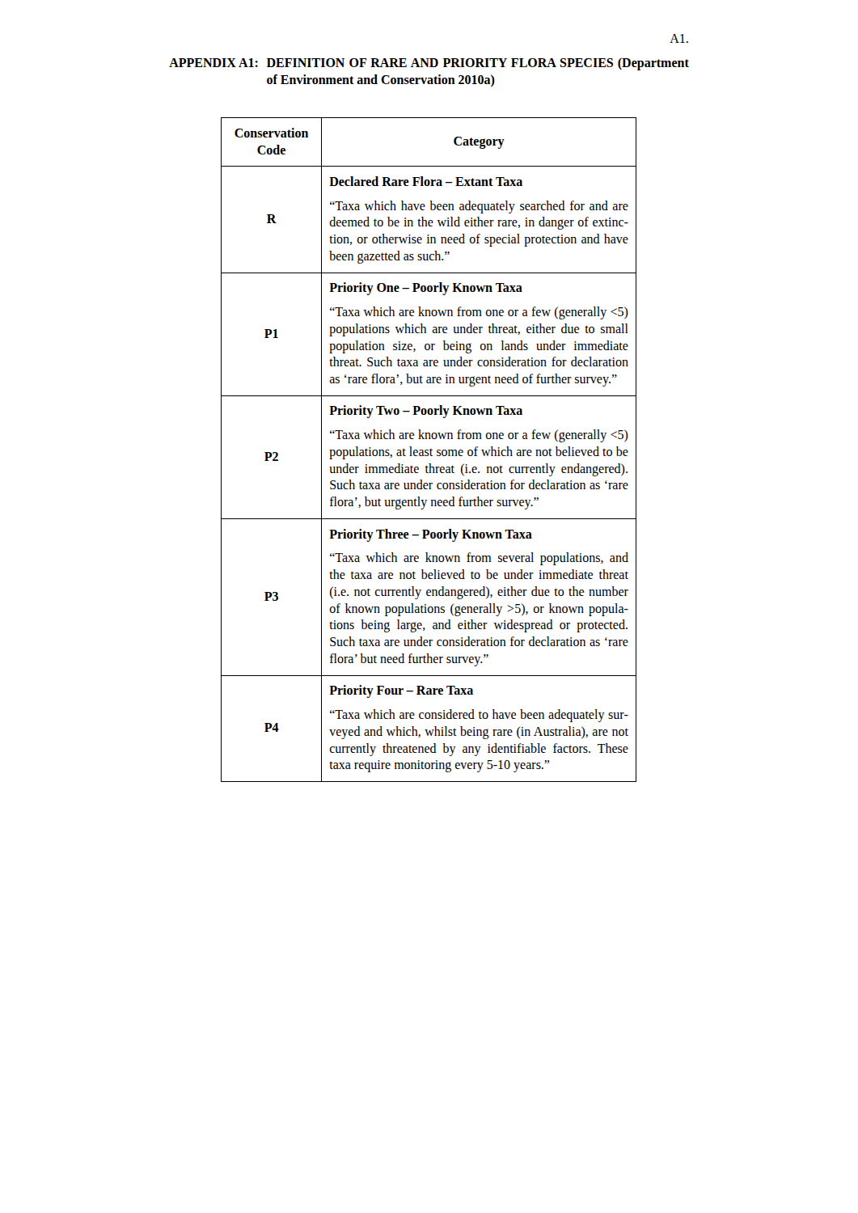A1.
APPENDIX A1: DEFINITION OF RARE AND PRIORITY FLORA SPECIES (Department of Environment and Conservation 2010a)
| Conservation Code | Category |
| --- | --- |
| R | Declared Rare Flora – Extant Taxa “Taxa which have been adequately searched for and are deemed to be in the wild either rare, in danger of extinction, or otherwise in need of special protection and have been gazetted as such.” |
| P1 | Priority One – Poorly Known Taxa “Taxa which are known from one or a few (generally <5) populations which are under threat, either due to small population size, or being on lands under immediate threat. Such taxa are under consideration for declaration as ‘rare flora’, but are in urgent need of further survey.” |
| P2 | Priority Two – Poorly Known Taxa “Taxa which are known from one or a few (generally <5) populations, at least some of which are not believed to be under immediate threat (i.e. not currently endangered). Such taxa are under consideration for declaration as ‘rare flora’, but urgently need further survey.” |
| P3 | Priority Three – Poorly Known Taxa “Taxa which are known from several populations, and the taxa are not believed to be under immediate threat (i.e. not currently endangered), either due to the number of known populations (generally >5), or known populations being large, and either widespread or protected. Such taxa are under consideration for declaration as ‘rare flora’ but need further survey.” |
| P4 | Priority Four – Rare Taxa “Taxa which are considered to have been adequately surveyed and which, whilst being rare (in Australia), are not currently threatened by any identifiable factors. These taxa require monitoring every 5-10 years.” |